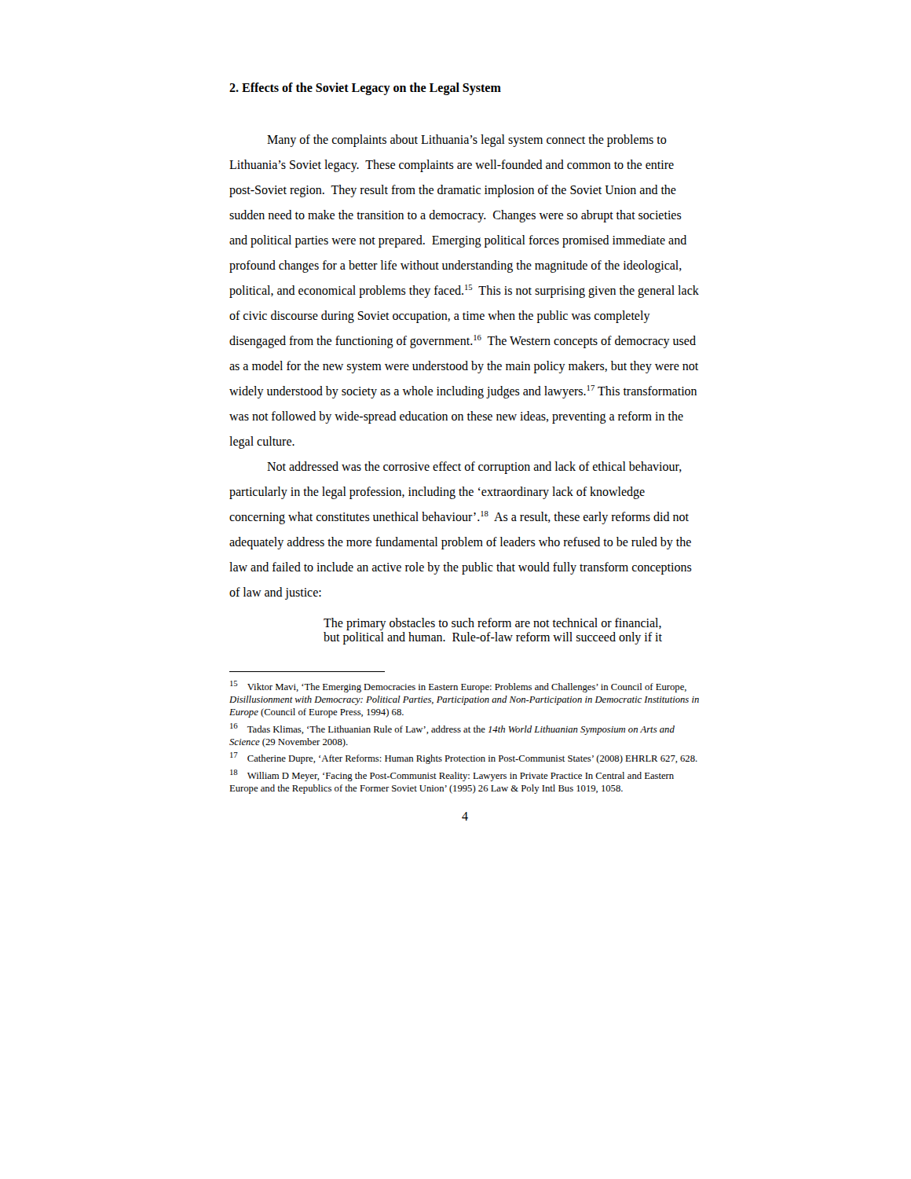2. Effects of the Soviet Legacy on the Legal System
Many of the complaints about Lithuania’s legal system connect the problems to Lithuania’s Soviet legacy. These complaints are well-founded and common to the entire post-Soviet region. They result from the dramatic implosion of the Soviet Union and the sudden need to make the transition to a democracy. Changes were so abrupt that societies and political parties were not prepared. Emerging political forces promised immediate and profound changes for a better life without understanding the magnitude of the ideological, political, and economical problems they faced.15 This is not surprising given the general lack of civic discourse during Soviet occupation, a time when the public was completely disengaged from the functioning of government.16 The Western concepts of democracy used as a model for the new system were understood by the main policy makers, but they were not widely understood by society as a whole including judges and lawyers.17 This transformation was not followed by wide-spread education on these new ideas, preventing a reform in the legal culture.
Not addressed was the corrosive effect of corruption and lack of ethical behaviour, particularly in the legal profession, including the ‘extraordinary lack of knowledge concerning what constitutes unethical behaviour’.18 As a result, these early reforms did not adequately address the more fundamental problem of leaders who refused to be ruled by the law and failed to include an active role by the public that would fully transform conceptions of law and justice:
The primary obstacles to such reform are not technical or financial,
but political and human. Rule-of-law reform will succeed only if it
15 Viktor Mavi, ‘The Emerging Democracies in Eastern Europe: Problems and Challenges’ in Council of Europe, Disillusionment with Democracy: Political Parties, Participation and Non-Participation in Democratic Institutions in Europe (Council of Europe Press, 1994) 68.
16 Tadas Klimas, ‘The Lithuanian Rule of Law’, address at the 14th World Lithuanian Symposium on Arts and Science (29 November 2008).
17 Catherine Dupre, ‘After Reforms: Human Rights Protection in Post-Communist States’ (2008) EHRLR 627, 628.
18 William D Meyer, ‘Facing the Post-Communist Reality: Lawyers in Private Practice In Central and Eastern Europe and the Republics of the Former Soviet Union’ (1995) 26 Law & Poly Intl Bus 1019, 1058.
4